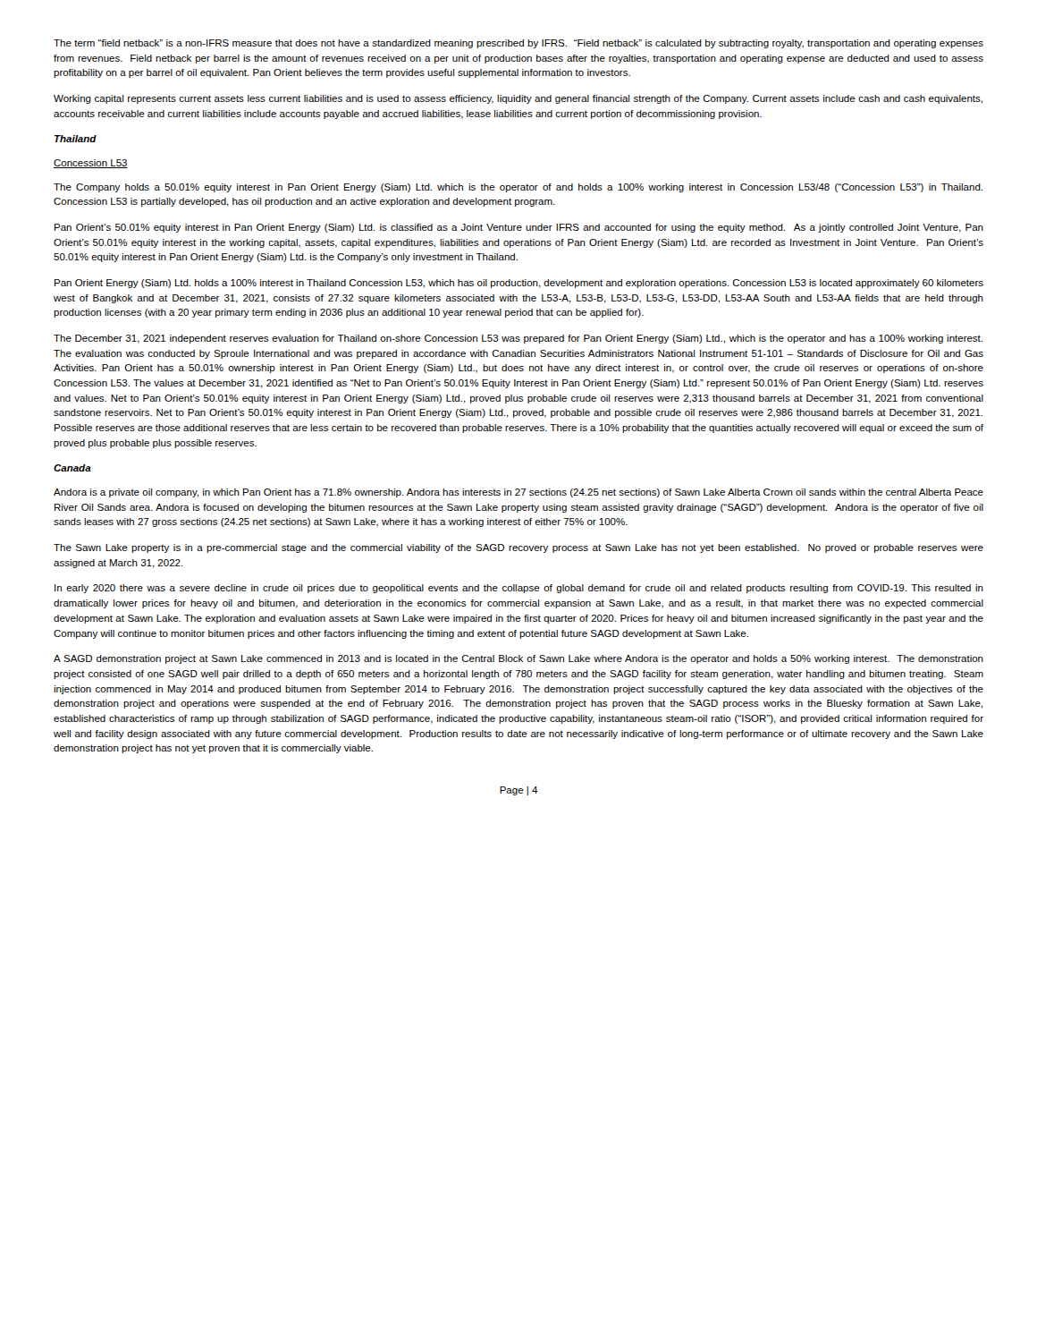The term “field netback” is a non-IFRS measure that does not have a standardized meaning prescribed by IFRS. “Field netback” is calculated by subtracting royalty, transportation and operating expenses from revenues. Field netback per barrel is the amount of revenues received on a per unit of production bases after the royalties, transportation and operating expense are deducted and used to assess profitability on a per barrel of oil equivalent. Pan Orient believes the term provides useful supplemental information to investors.
Working capital represents current assets less current liabilities and is used to assess efficiency, liquidity and general financial strength of the Company. Current assets include cash and cash equivalents, accounts receivable and current liabilities include accounts payable and accrued liabilities, lease liabilities and current portion of decommissioning provision.
Thailand
Concession L53
The Company holds a 50.01% equity interest in Pan Orient Energy (Siam) Ltd. which is the operator of and holds a 100% working interest in Concession L53/48 (“Concession L53”) in Thailand. Concession L53 is partially developed, has oil production and an active exploration and development program.
Pan Orient’s 50.01% equity interest in Pan Orient Energy (Siam) Ltd. is classified as a Joint Venture under IFRS and accounted for using the equity method. As a jointly controlled Joint Venture, Pan Orient’s 50.01% equity interest in the working capital, assets, capital expenditures, liabilities and operations of Pan Orient Energy (Siam) Ltd. are recorded as Investment in Joint Venture. Pan Orient’s 50.01% equity interest in Pan Orient Energy (Siam) Ltd. is the Company’s only investment in Thailand.
Pan Orient Energy (Siam) Ltd. holds a 100% interest in Thailand Concession L53, which has oil production, development and exploration operations. Concession L53 is located approximately 60 kilometers west of Bangkok and at December 31, 2021, consists of 27.32 square kilometers associated with the L53-A, L53-B, L53-D, L53-G, L53-DD, L53-AA South and L53-AA fields that are held through production licenses (with a 20 year primary term ending in 2036 plus an additional 10 year renewal period that can be applied for).
The December 31, 2021 independent reserves evaluation for Thailand on-shore Concession L53 was prepared for Pan Orient Energy (Siam) Ltd., which is the operator and has a 100% working interest. The evaluation was conducted by Sproule International and was prepared in accordance with Canadian Securities Administrators National Instrument 51-101 – Standards of Disclosure for Oil and Gas Activities. Pan Orient has a 50.01% ownership interest in Pan Orient Energy (Siam) Ltd., but does not have any direct interest in, or control over, the crude oil reserves or operations of on-shore Concession L53. The values at December 31, 2021 identified as “Net to Pan Orient’s 50.01% Equity Interest in Pan Orient Energy (Siam) Ltd.” represent 50.01% of Pan Orient Energy (Siam) Ltd. reserves and values. Net to Pan Orient’s 50.01% equity interest in Pan Orient Energy (Siam) Ltd., proved plus probable crude oil reserves were 2,313 thousand barrels at December 31, 2021 from conventional sandstone reservoirs. Net to Pan Orient’s 50.01% equity interest in Pan Orient Energy (Siam) Ltd., proved, probable and possible crude oil reserves were 2,986 thousand barrels at December 31, 2021. Possible reserves are those additional reserves that are less certain to be recovered than probable reserves. There is a 10% probability that the quantities actually recovered will equal or exceed the sum of proved plus probable plus possible reserves.
Canada
Andora is a private oil company, in which Pan Orient has a 71.8% ownership. Andora has interests in 27 sections (24.25 net sections) of Sawn Lake Alberta Crown oil sands within the central Alberta Peace River Oil Sands area. Andora is focused on developing the bitumen resources at the Sawn Lake property using steam assisted gravity drainage (“SAGD”) development. Andora is the operator of five oil sands leases with 27 gross sections (24.25 net sections) at Sawn Lake, where it has a working interest of either 75% or 100%.
The Sawn Lake property is in a pre-commercial stage and the commercial viability of the SAGD recovery process at Sawn Lake has not yet been established. No proved or probable reserves were assigned at March 31, 2022.
In early 2020 there was a severe decline in crude oil prices due to geopolitical events and the collapse of global demand for crude oil and related products resulting from COVID-19. This resulted in dramatically lower prices for heavy oil and bitumen, and deterioration in the economics for commercial expansion at Sawn Lake, and as a result, in that market there was no expected commercial development at Sawn Lake. The exploration and evaluation assets at Sawn Lake were impaired in the first quarter of 2020. Prices for heavy oil and bitumen increased significantly in the past year and the Company will continue to monitor bitumen prices and other factors influencing the timing and extent of potential future SAGD development at Sawn Lake.
A SAGD demonstration project at Sawn Lake commenced in 2013 and is located in the Central Block of Sawn Lake where Andora is the operator and holds a 50% working interest. The demonstration project consisted of one SAGD well pair drilled to a depth of 650 meters and a horizontal length of 780 meters and the SAGD facility for steam generation, water handling and bitumen treating. Steam injection commenced in May 2014 and produced bitumen from September 2014 to February 2016. The demonstration project successfully captured the key data associated with the objectives of the demonstration project and operations were suspended at the end of February 2016. The demonstration project has proven that the SAGD process works in the Bluesky formation at Sawn Lake, established characteristics of ramp up through stabilization of SAGD performance, indicated the productive capability, instantaneous steam-oil ratio (“ISOR”), and provided critical information required for well and facility design associated with any future commercial development. Production results to date are not necessarily indicative of long-term performance or of ultimate recovery and the Sawn Lake demonstration project has not yet proven that it is commercially viable.
Page | 4